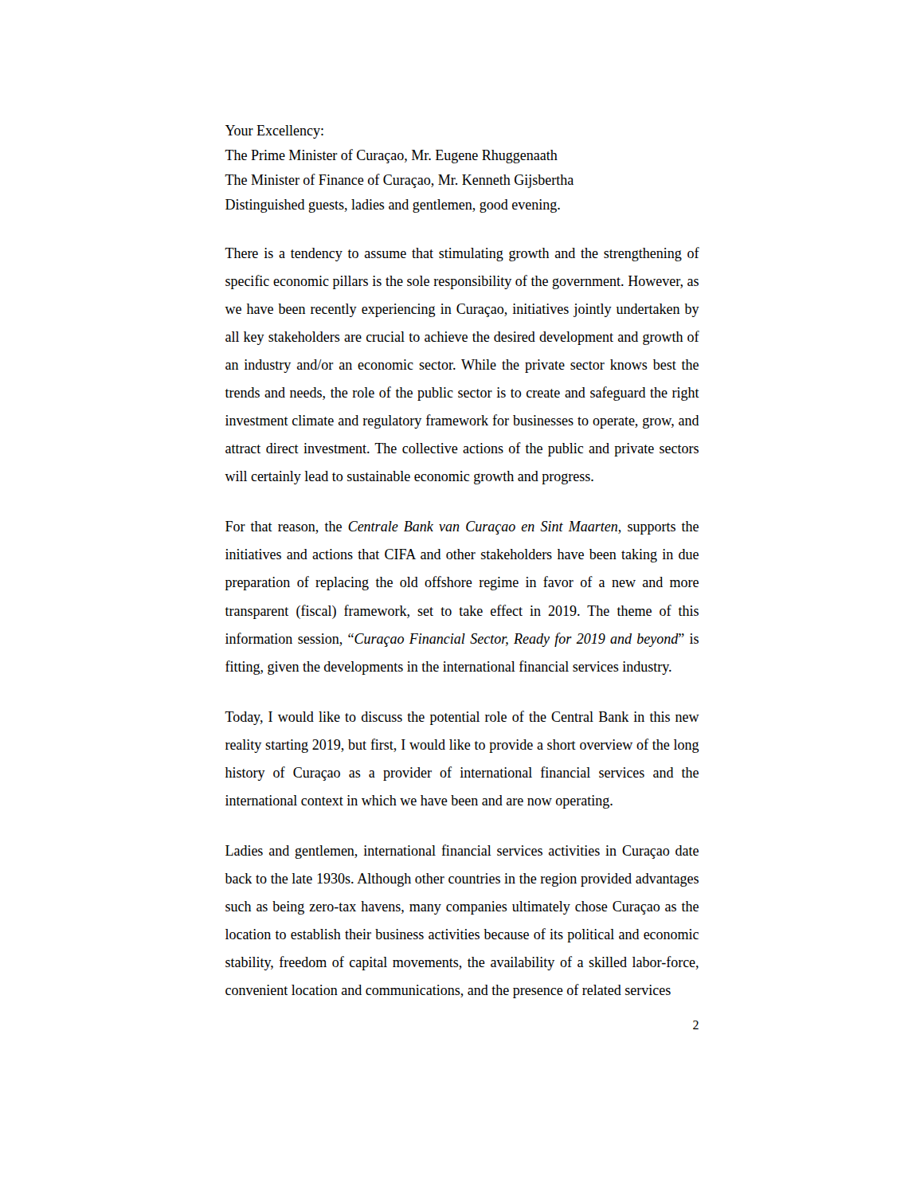Your Excellency:
The Prime Minister of Curaçao, Mr. Eugene Rhuggenaath
The Minister of Finance of Curaçao, Mr. Kenneth Gijsbertha
Distinguished guests, ladies and gentlemen, good evening.
There is a tendency to assume that stimulating growth and the strengthening of specific economic pillars is the sole responsibility of the government. However, as we have been recently experiencing in Curaçao, initiatives jointly undertaken by all key stakeholders are crucial to achieve the desired development and growth of an industry and/or an economic sector. While the private sector knows best the trends and needs, the role of the public sector is to create and safeguard the right investment climate and regulatory framework for businesses to operate, grow, and attract direct investment. The collective actions of the public and private sectors will certainly lead to sustainable economic growth and progress.
For that reason, the Centrale Bank van Curaçao en Sint Maarten, supports the initiatives and actions that CIFA and other stakeholders have been taking in due preparation of replacing the old offshore regime in favor of a new and more transparent (fiscal) framework, set to take effect in 2019. The theme of this information session, “Curaçao Financial Sector, Ready for 2019 and beyond” is fitting, given the developments in the international financial services industry.
Today, I would like to discuss the potential role of the Central Bank in this new reality starting 2019, but first, I would like to provide a short overview of the long history of Curaçao as a provider of international financial services and the international context in which we have been and are now operating.
Ladies and gentlemen, international financial services activities in Curaçao date back to the late 1930s. Although other countries in the region provided advantages such as being zero-tax havens, many companies ultimately chose Curaçao as the location to establish their business activities because of its political and economic stability, freedom of capital movements, the availability of a skilled labor-force, convenient location and communications, and the presence of related services
2